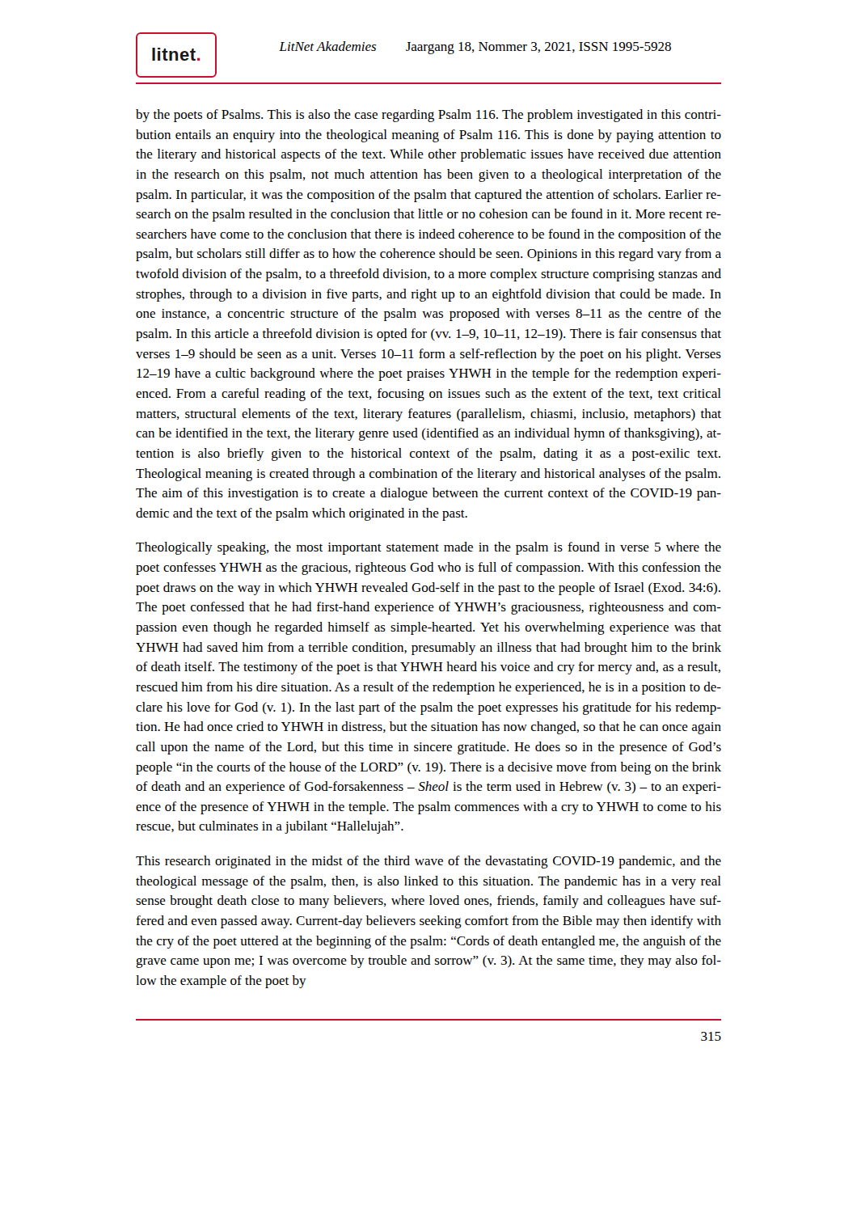litnet.
LitNet Akademies Jaargang 18, Nommer 3, 2021, ISSN 1995-5928
by the poets of Psalms. This is also the case regarding Psalm 116. The problem investigated in this contribution entails an enquiry into the theological meaning of Psalm 116. This is done by paying attention to the literary and historical aspects of the text. While other problematic issues have received due attention in the research on this psalm, not much attention has been given to a theological interpretation of the psalm. In particular, it was the composition of the psalm that captured the attention of scholars. Earlier research on the psalm resulted in the conclusion that little or no cohesion can be found in it. More recent researchers have come to the conclusion that there is indeed coherence to be found in the composition of the psalm, but scholars still differ as to how the coherence should be seen. Opinions in this regard vary from a twofold division of the psalm, to a threefold division, to a more complex structure comprising stanzas and strophes, through to a division in five parts, and right up to an eightfold division that could be made. In one instance, a concentric structure of the psalm was proposed with verses 8–11 as the centre of the psalm. In this article a threefold division is opted for (vv. 1–9, 10–11, 12–19). There is fair consensus that verses 1–9 should be seen as a unit. Verses 10–11 form a self-reflection by the poet on his plight. Verses 12–19 have a cultic background where the poet praises YHWH in the temple for the redemption experienced. From a careful reading of the text, focusing on issues such as the extent of the text, text critical matters, structural elements of the text, literary features (parallelism, chiasmi, inclusio, metaphors) that can be identified in the text, the literary genre used (identified as an individual hymn of thanksgiving), attention is also briefly given to the historical context of the psalm, dating it as a post-exilic text. Theological meaning is created through a combination of the literary and historical analyses of the psalm. The aim of this investigation is to create a dialogue between the current context of the COVID-19 pandemic and the text of the psalm which originated in the past.
Theologically speaking, the most important statement made in the psalm is found in verse 5 where the poet confesses YHWH as the gracious, righteous God who is full of compassion. With this confession the poet draws on the way in which YHWH revealed God-self in the past to the people of Israel (Exod. 34:6). The poet confessed that he had first-hand experience of YHWH’s graciousness, righteousness and compassion even though he regarded himself as simple-hearted. Yet his overwhelming experience was that YHWH had saved him from a terrible condition, presumably an illness that had brought him to the brink of death itself. The testimony of the poet is that YHWH heard his voice and cry for mercy and, as a result, rescued him from his dire situation. As a result of the redemption he experienced, he is in a position to declare his love for God (v. 1). In the last part of the psalm the poet expresses his gratitude for his redemption. He had once cried to YHWH in distress, but the situation has now changed, so that he can once again call upon the name of the Lord, but this time in sincere gratitude. He does so in the presence of God’s people “in the courts of the house of the LORD” (v. 19). There is a decisive move from being on the brink of death and an experience of God-forsakenness – Sheol is the term used in Hebrew (v. 3) – to an experience of the presence of YHWH in the temple. The psalm commences with a cry to YHWH to come to his rescue, but culminates in a jubilant “Hallelujah”.
This research originated in the midst of the third wave of the devastating COVID-19 pandemic, and the theological message of the psalm, then, is also linked to this situation. The pandemic has in a very real sense brought death close to many believers, where loved ones, friends, family and colleagues have suffered and even passed away. Current-day believers seeking comfort from the Bible may then identify with the cry of the poet uttered at the beginning of the psalm: “Cords of death entangled me, the anguish of the grave came upon me; I was overcome by trouble and sorrow” (v. 3). At the same time, they may also follow the example of the poet by
315